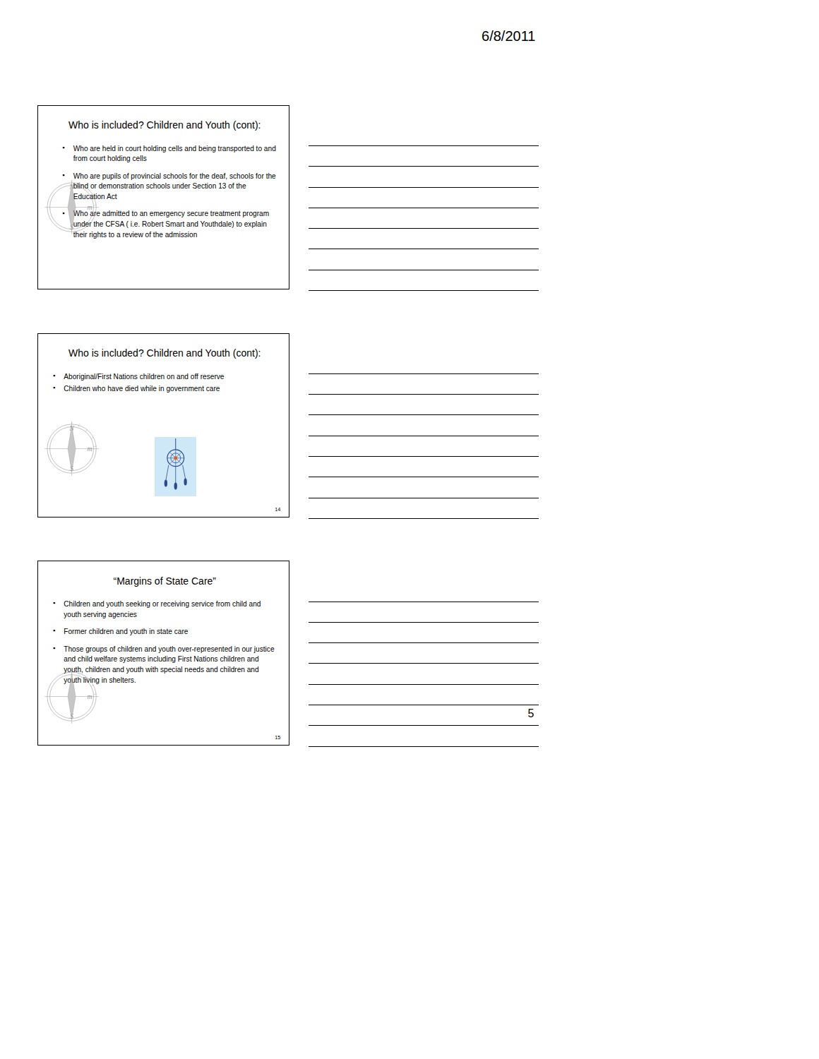6/8/2011
Who is included? Children and Youth (cont):
Who are held in court holding cells and being transported to and from court holding cells
Who are pupils of provincial schools for the deaf, schools for the blind or demonstration schools under Section 13 of the Education Act
Who are admitted to an emergency secure treatment program under the CFSA ( i.e. Robert Smart and Youthdale) to explain their rights to a review of the admission
N S m
Who is included? Children and Youth (cont):
Aboriginal/First Nations children on and off reserve
Children who have died while in government care
N S m
14
“Margins of State Care”
Children and youth seeking or receiving service from child and youth serving agencies
Former children and youth in state care
Those groups of children and youth over-represented in our justice and child welfare systems including First Nations children and youth, children and youth with special needs and children and youth living in shelters.
S m
15
5